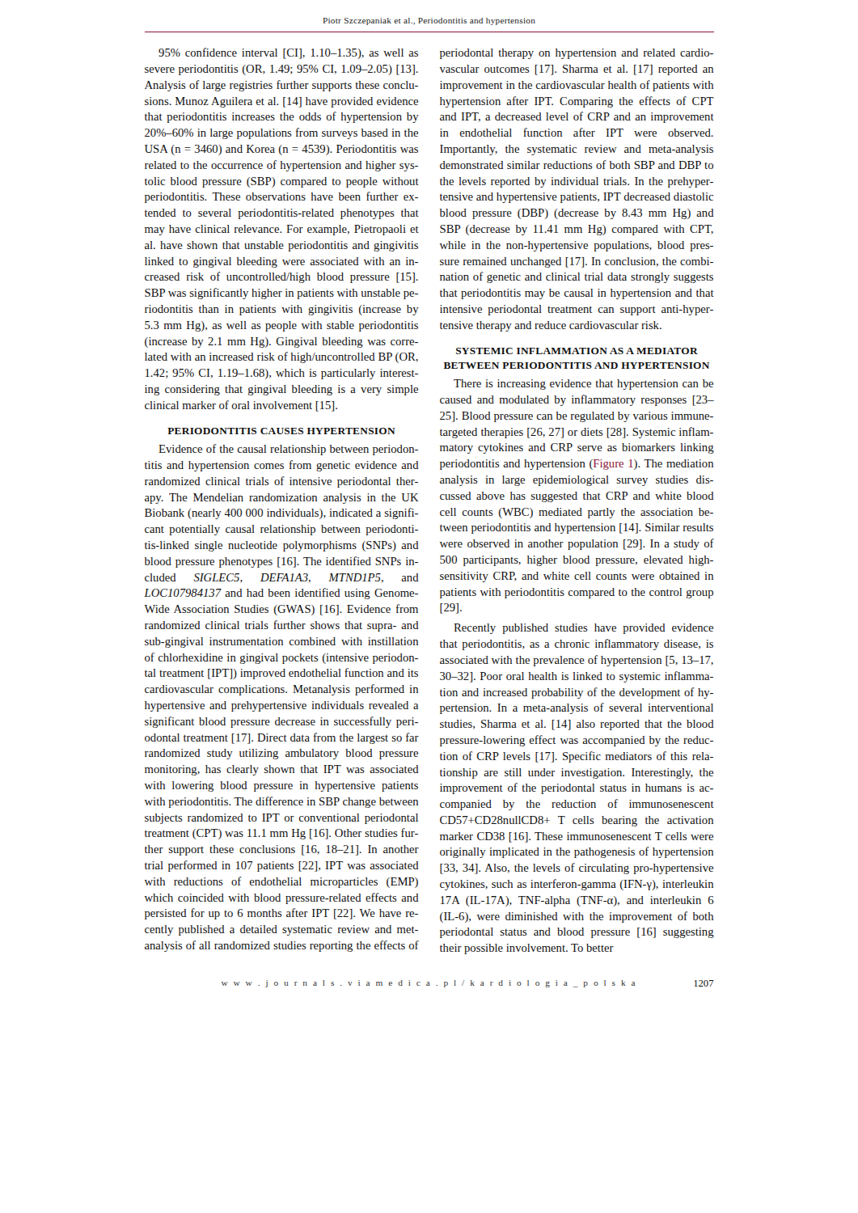Piotr Szczepaniak et al., Periodontitis and hypertension
95% confidence interval [CI], 1.10–1.35), as well as severe periodontitis (OR, 1.49; 95% CI, 1.09–2.05) [13]. Analysis of large registries further supports these conclusions. Munoz Aguilera et al. [14] have provided evidence that periodontitis increases the odds of hypertension by 20%–60% in large populations from surveys based in the USA (n = 3460) and Korea (n = 4539). Periodontitis was related to the occurrence of hypertension and higher systolic blood pressure (SBP) compared to people without periodontitis. These observations have been further extended to several periodontitis-related phenotypes that may have clinical relevance. For example, Pietropaoli et al. have shown that unstable periodontitis and gingivitis linked to gingival bleeding were associated with an increased risk of uncontrolled/high blood pressure [15]. SBP was significantly higher in patients with unstable periodontitis than in patients with gingivitis (increase by 5.3 mm Hg), as well as people with stable periodontitis (increase by 2.1 mm Hg). Gingival bleeding was correlated with an increased risk of high/uncontrolled BP (OR, 1.42; 95% CI, 1.19–1.68), which is particularly interesting considering that gingival bleeding is a very simple clinical marker of oral involvement [15].
Periodontitis causes hypertension
Evidence of the causal relationship between periodontitis and hypertension comes from genetic evidence and randomized clinical trials of intensive periodontal therapy. The Mendelian randomization analysis in the UK Biobank (nearly 400 000 individuals), indicated a significant potentially causal relationship between periodontitis-linked single nucleotide polymorphisms (SNPs) and blood pressure phenotypes [16]. The identified SNPs included SIGLEC5, DEFA1A3, MTND1P5, and LOC107984137 and had been identified using Genome-Wide Association Studies (GWAS) [16]. Evidence from randomized clinical trials further shows that supra- and sub-gingival instrumentation combined with instillation of chlorhexidine in gingival pockets (intensive periodontal treatment [IPT]) improved endothelial function and its cardiovascular complications. Metanalysis performed in hypertensive and prehypertensive individuals revealed a significant blood pressure decrease in successfully periodontal treatment [17]. Direct data from the largest so far randomized study utilizing ambulatory blood pressure monitoring, has clearly shown that IPT was associated with lowering blood pressure in hypertensive patients with periodontitis. The difference in SBP change between subjects randomized to IPT or conventional periodontal treatment (CPT) was 11.1 mm Hg [16]. Other studies further support these conclusions [16, 18–21]. In another trial performed in 107 patients [22], IPT was associated with reductions of endothelial microparticles (EMP) which coincided with blood pressure-related effects and persisted for up to 6 months after IPT [22]. We have recently published a detailed systematic review and metanalysis of all randomized studies reporting the effects of periodontal therapy on hypertension and related cardiovascular outcomes [17]. Sharma et al. [17] reported an improvement in the cardiovascular health of patients with hypertension after IPT. Comparing the effects of CPT and IPT, a decreased level of CRP and an improvement in endothelial function after IPT were observed. Importantly, the systematic review and meta-analysis demonstrated similar reductions of both SBP and DBP to the levels reported by individual trials. In the prehypertensive and hypertensive patients, IPT decreased diastolic blood pressure (DBP) (decrease by 8.43 mm Hg) and SBP (decrease by 11.41 mm Hg) compared with CPT, while in the non-hypertensive populations, blood pressure remained unchanged [17]. In conclusion, the combination of genetic and clinical trial data strongly suggests that periodontitis may be causal in hypertension and that intensive periodontal treatment can support anti-hypertensive therapy and reduce cardiovascular risk.
Systemic inflammation as a mediator between periodontitis and hypertension
There is increasing evidence that hypertension can be caused and modulated by inflammatory responses [23–25]. Blood pressure can be regulated by various immune-targeted therapies [26, 27] or diets [28]. Systemic inflammatory cytokines and CRP serve as biomarkers linking periodontitis and hypertension (Figure 1). The mediation analysis in large epidemiological survey studies discussed above has suggested that CRP and white blood cell counts (WBC) mediated partly the association between periodontitis and hypertension [14]. Similar results were observed in another population [29]. In a study of 500 participants, higher blood pressure, elevated high-sensitivity CRP, and white cell counts were obtained in patients with periodontitis compared to the control group [29].
Recently published studies have provided evidence that periodontitis, as a chronic inflammatory disease, is associated with the prevalence of hypertension [5, 13–17, 30–32]. Poor oral health is linked to systemic inflammation and increased probability of the development of hypertension. In a meta-analysis of several interventional studies, Sharma et al. [14] also reported that the blood pressure-lowering effect was accompanied by the reduction of CRP levels [17]. Specific mediators of this relationship are still under investigation. Interestingly, the improvement of the periodontal status in humans is accompanied by the reduction of immunosenescent CD57+CD28nullCD8+ T cells bearing the activation marker CD38 [16]. These immunosenescent T cells were originally implicated in the pathogenesis of hypertension [33, 34]. Also, the levels of circulating pro-hypertensive cytokines, such as interferon-gamma (IFN-γ), interleukin 17A (IL-17A), TNF-alpha (TNF-α), and interleukin 6 (IL-6), were diminished with the improvement of both periodontal status and blood pressure [16] suggesting their possible involvement. To better
w w w . j o u r n a l s . v i a m e d i c a . p l / k a r d i o l o g i a _ p o l s k a 1207